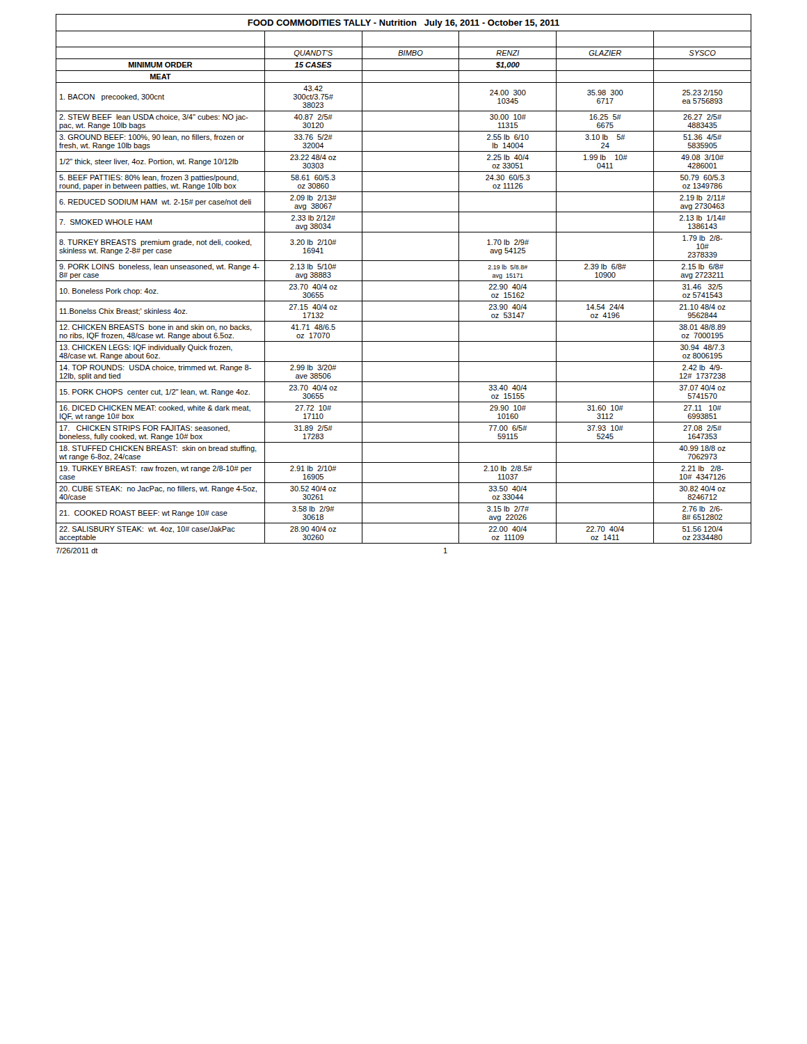| FOOD COMMODITIES TALLY - Nutrition July 16, 2011 - October 15, 2011 |
| | QUANDT'S | BIMBO | RENZI | GLAZIER | SYSCO |
| MINIMUM ORDER | 15 CASES | | $1,000 | | |
| MEAT | | | | | |
| 1. BACON precooked, 300cnt | 43.42 300ct/3.75# 38023 | | 24.00 300 10345 | 35.98 300 6717 | 25.23 2/150 ea 5756893 |
| 2. STEW BEEF lean USDA choice, 3/4" cubes: NO jac-pac, wt. Range 10lb bags | 40.87 2/5# 30120 | | 30.00 10# 11315 | 16.25 5# 6675 | 26.27 2/5# 4883435 |
| 3. GROUND BEEF: 100%, 90 lean, no fillers, frozen or fresh, wt. Range 10lb bags | 33.76 5/2# 32004 | | 2.55 lb 6/10 lb 14004 | 3.10 lb 5# 24 | 51.36 4/5# 5835905 |
| 1/2" thick, steer liver, 4oz. Portion, wt. Range 10/12lb | 23.22 48/4 oz 30303 | | 2.25 lb 40/4 oz 33051 | 1.99 lb 10# 0411 | 49.08 3/10# 4286001 |
| 5. BEEF PATTIES: 80% lean, frozen 3 patties/pound, round, paper in between patties, wt. Range 10lb box | 58.61 60/5.3 oz 30860 | | 24.30 60/5.3 oz 11126 | | 50.79 60/5.3 oz 1349786 |
| 6. REDUCED SODIUM HAM wt. 2-15# per case/not deli | 2.09 lb 2/13# avg 38067 | | | | 2.19 lb 2/11# avg 2730463 |
| 7. SMOKED WHOLE HAM | 2.33 lb 2/12# avg 38034 | | | | 2.13 lb 1/14# 1386143 |
| 8. TURKEY BREASTS premium grade, not deli, cooked, skinless wt. Range 2-8# per case | 3.20 lb 2/10# 16941 | | 1.70 lb 2/9# avg 54125 | | 1.79 lb 2/8- 10# 2378339 |
| 9. PORK LOINS boneless, lean unseasoned, wt. Range 4-8# per case | 2.13 lb 5/10# avg 38883 | | 2.19 lb 5/8.8# avg 15171 | 2.39 lb 6/8# 10900 | 2.15 lb 6/8# avg 2723211 |
| 10. Boneless Pork chop: 4oz. | 23.70 40/4 oz 30655 | | 22.90 40/4 oz 15162 | | 31.46 32/5 oz 5741543 |
| 11.Bonelss Chix Breast;' skinless 4oz. | 27.15 40/4 oz 17132 | | 23.90 40/4 oz 53147 | 14.54 24/4 oz 4196 | 21.10 48/4 oz 9562844 |
| 12. CHICKEN BREASTS bone in and skin on, no backs, no ribs, IQF frozen, 48/case wt. Range about 6.5oz. | 41.71 48/6.5 oz 17070 | | | | 38.01 48/8.89 oz 7000195 |
| 13. CHICKEN LEGS: IQF individually Quick frozen, 48/case wt. Range about 6oz. | | | | | 30.94 48/7.3 oz 8006195 |
| 14. TOP ROUNDS: USDA choice, trimmed wt. Range 8-12lb, split and tied | 2.99 lb 3/20# ave 38506 | | | | 2.42 lb 4/9- 12# 1737238 |
| 15. PORK CHOPS center cut, 1/2" lean, wt. Range 4oz. | 23.70 40/4 oz 30655 | | 33.40 40/4 oz 15155 | | 37.07 40/4 oz 5741570 |
| 16. DICED CHICKEN MEAT: cooked, white & dark meat, IQF, wt range 10# box | 27.72 10# 17110 | | 29.90 10# 10160 | 31.60 10# 3112 | 27.11 10# 6993851 |
| 17. CHICKEN STRIPS FOR FAJITAS: seasoned, boneless, fully cooked, wt. Range 10# box | 31.89 2/5# 17283 | | 77.00 6/5# 59115 | 37.93 10# 5245 | 27.08 2/5# 1647353 |
| 18. STUFFED CHICKEN BREAST: skin on bread stuffing, wt range 6-8oz, 24/case | | | | | 40.99 18/8 oz 7062973 |
| 19. TURKEY BREAST: raw frozen, wt range 2/8-10# per case | 2.91 lb 2/10# 16905 | | 2.10 lb 2/8.5# 11037 | | 2.21 lb 2/8- 10# 4347126 |
| 20. CUBE STEAK: no JacPac, no fillers, wt. Range 4-5oz, 40/case | 30.52 40/4 oz 30261 | | 33.50 40/4 oz 33044 | | 30.82 40/4 oz 8246712 |
| 21. COOKED ROAST BEEF: wt Range 10# case | 3.58 lb 2/9# 30618 | | 3.15 lb 2/7# avg 22026 | | 2.76 lb 2/6- 8# 6512802 |
| 22. SALISBURY STEAK: wt. 4oz, 10# case/JakPac acceptable | 28.90 40/4 oz 30260 | | 22.00 40/4 oz 11109 | 22.70 40/4 oz 1411 | 51.56 120/4 oz 2334480 |
7/26/2011 dt 1